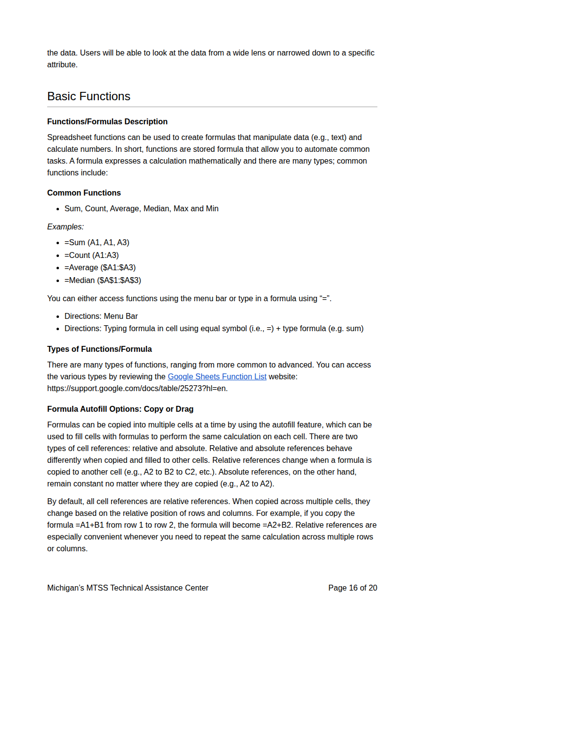the data. Users will be able to look at the data from a wide lens or narrowed down to a specific attribute.
Basic Functions
Functions/Formulas Description
Spreadsheet functions can be used to create formulas that manipulate data (e.g., text) and calculate numbers. In short, functions are stored formula that allow you to automate common tasks. A formula expresses a calculation mathematically and there are many types; common functions include:
Common Functions
Sum, Count, Average, Median, Max and Min
Examples:
=Sum (A1, A1, A3)
=Count (A1:A3)
=Average ($A1:$A3)
=Median ($A$1:$A$3)
You can either access functions using the menu bar or type in a formula using “=”.
Directions: Menu Bar
Directions: Typing formula in cell using equal symbol (i.e., =) + type formula (e.g. sum)
Types of Functions/Formula
There are many types of functions, ranging from more common to advanced. You can access the various types by reviewing the Google Sheets Function List website: https://support.google.com/docs/table/25273?hl=en.
Formula Autofill Options: Copy or Drag
Formulas can be copied into multiple cells at a time by using the autofill feature, which can be used to fill cells with formulas to perform the same calculation on each cell. There are two types of cell references: relative and absolute. Relative and absolute references behave differently when copied and filled to other cells. Relative references change when a formula is copied to another cell (e.g., A2 to B2 to C2, etc.). Absolute references, on the other hand, remain constant no matter where they are copied (e.g., A2 to A2).
By default, all cell references are relative references. When copied across multiple cells, they change based on the relative position of rows and columns. For example, if you copy the formula =A1+B1 from row 1 to row 2, the formula will become =A2+B2. Relative references are especially convenient whenever you need to repeat the same calculation across multiple rows or columns.
Michigan’s MTSS Technical Assistance Center Page 16 of 20